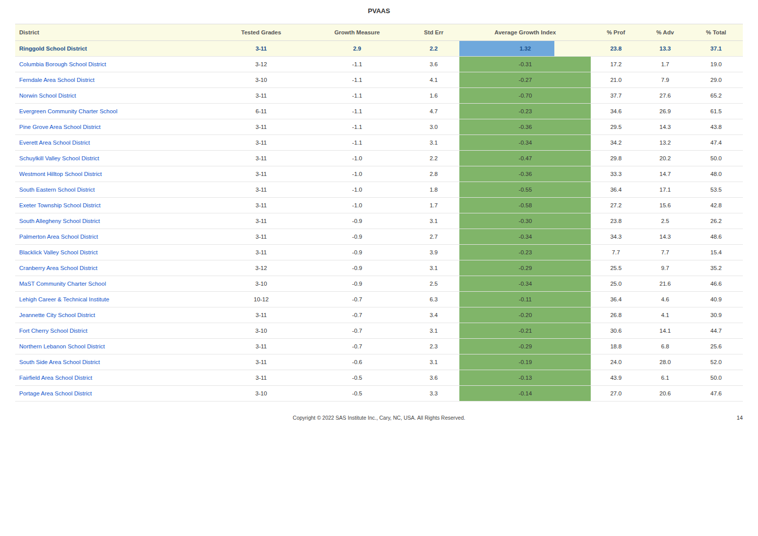PVAAS
| District | Tested Grades | Growth Measure | Std Err | Average Growth Index | % Prof | % Adv | % Total |
| --- | --- | --- | --- | --- | --- | --- | --- |
| Ringgold School District | 3-11 | 2.9 | 2.2 | 1.32 | 23.8 | 13.3 | 37.1 |
| Columbia Borough School District | 3-12 | -1.1 | 3.6 | -0.31 | 17.2 | 1.7 | 19.0 |
| Ferndale Area School District | 3-10 | -1.1 | 4.1 | -0.27 | 21.0 | 7.9 | 29.0 |
| Norwin School District | 3-11 | -1.1 | 1.6 | -0.70 | 37.7 | 27.6 | 65.2 |
| Evergreen Community Charter School | 6-11 | -1.1 | 4.7 | -0.23 | 34.6 | 26.9 | 61.5 |
| Pine Grove Area School District | 3-11 | -1.1 | 3.0 | -0.36 | 29.5 | 14.3 | 43.8 |
| Everett Area School District | 3-11 | -1.1 | 3.1 | -0.34 | 34.2 | 13.2 | 47.4 |
| Schuylkill Valley School District | 3-11 | -1.0 | 2.2 | -0.47 | 29.8 | 20.2 | 50.0 |
| Westmont Hilltop School District | 3-11 | -1.0 | 2.8 | -0.36 | 33.3 | 14.7 | 48.0 |
| South Eastern School District | 3-11 | -1.0 | 1.8 | -0.55 | 36.4 | 17.1 | 53.5 |
| Exeter Township School District | 3-11 | -1.0 | 1.7 | -0.58 | 27.2 | 15.6 | 42.8 |
| South Allegheny School District | 3-11 | -0.9 | 3.1 | -0.30 | 23.8 | 2.5 | 26.2 |
| Palmerton Area School District | 3-11 | -0.9 | 2.7 | -0.34 | 34.3 | 14.3 | 48.6 |
| Blacklick Valley School District | 3-11 | -0.9 | 3.9 | -0.23 | 7.7 | 7.7 | 15.4 |
| Cranberry Area School District | 3-12 | -0.9 | 3.1 | -0.29 | 25.5 | 9.7 | 35.2 |
| MaST Community Charter School | 3-10 | -0.9 | 2.5 | -0.34 | 25.0 | 21.6 | 46.6 |
| Lehigh Career & Technical Institute | 10-12 | -0.7 | 6.3 | -0.11 | 36.4 | 4.6 | 40.9 |
| Jeannette City School District | 3-11 | -0.7 | 3.4 | -0.20 | 26.8 | 4.1 | 30.9 |
| Fort Cherry School District | 3-10 | -0.7 | 3.1 | -0.21 | 30.6 | 14.1 | 44.7 |
| Northern Lebanon School District | 3-11 | -0.7 | 2.3 | -0.29 | 18.8 | 6.8 | 25.6 |
| South Side Area School District | 3-11 | -0.6 | 3.1 | -0.19 | 24.0 | 28.0 | 52.0 |
| Fairfield Area School District | 3-11 | -0.5 | 3.6 | -0.13 | 43.9 | 6.1 | 50.0 |
| Portage Area School District | 3-10 | -0.5 | 3.3 | -0.14 | 27.0 | 20.6 | 47.6 |
Copyright © 2022 SAS Institute Inc., Cary, NC, USA. All Rights Reserved. 14